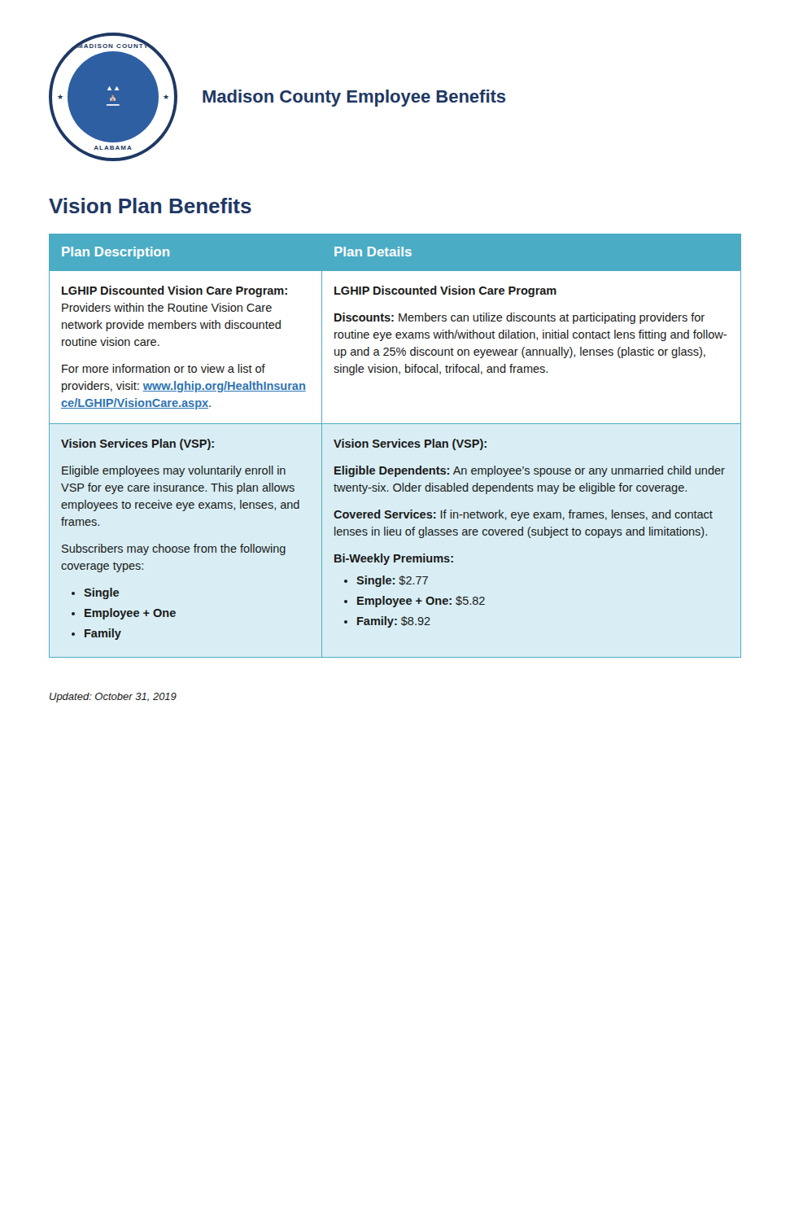MADISON COUNTY
★★
▲▲
⛪
━━━
ALABAMA
Madison County Employee Benefits
Vision Plan Benefits
| Plan Description | Plan Details |
| --- | --- |
| LGHIP Discounted Vision Care Program: Providers within the Routine Vision Care network provide members with discounted routine vision care. For more information or to view a list of providers, visit: www.lghip.org/HealthInsurance/LGHIP/VisionCare.aspx . | LGHIP Discounted Vision Care Program Discounts: Members can utilize discounts at participating providers for routine eye exams with/without dilation, initial contact lens fitting and follow-up and a 25% discount on eyewear (annually), lenses (plastic or glass), single vision, bifocal, trifocal, and frames. |
| Vision Services Plan (VSP): Eligible employees may voluntarily enroll in VSP for eye care insurance. This plan allows employees to receive eye exams, lenses, and frames. Subscribers may choose from the following coverage types: Single Employee + One Family | Vision Services Plan (VSP): Eligible Dependents: An employee’s spouse or any unmarried child under twenty-six. Older disabled dependents may be eligible for coverage. Covered Services: If in-network, eye exam, frames, lenses, and contact lenses in lieu of glasses are covered (subject to copays and limitations). Bi-Weekly Premiums: Single: $2.77 Employee + One: $5.82 Family: $8.92 |
Updated: October 31, 2019